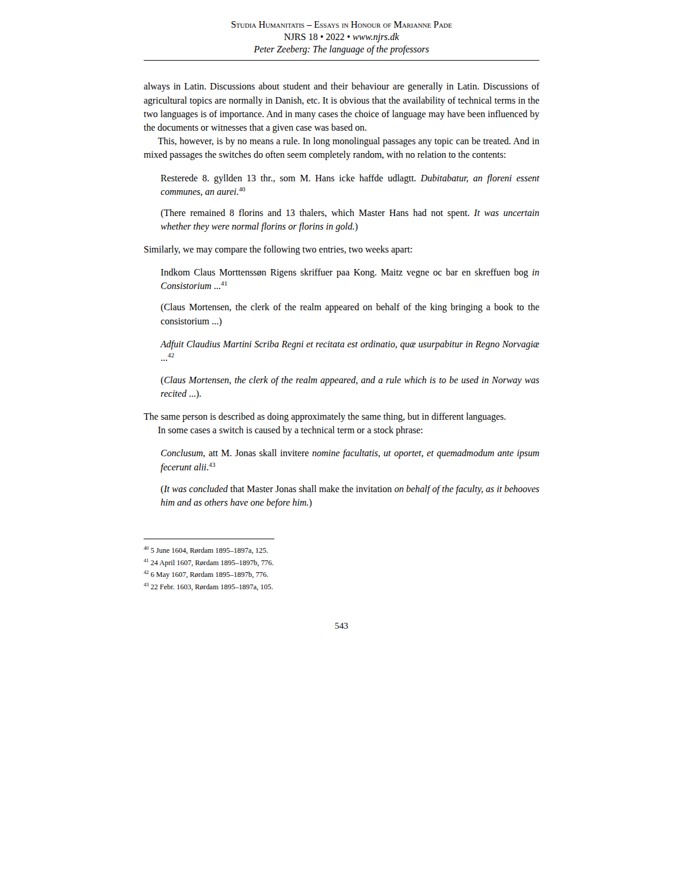Studia Humanitatis – Essays in Honour of Marianne Pade NJRS 18 • 2022 • www.njrs.dk Peter Zeeberg: The language of the professors
always in Latin. Discussions about student and their behaviour are generally in Latin. Discussions of agricultural topics are normally in Danish, etc. It is obvious that the availability of technical terms in the two languages is of importance. And in many cases the choice of language may have been influenced by the documents or witnesses that a given case was based on.
This, however, is by no means a rule. In long monolingual passages any topic can be treated. And in mixed passages the switches do often seem completely random, with no relation to the contents:
Resterede 8. gyllden 13 thr., som M. Hans icke haffde udlagtt. Dubitabatur, an floreni essent communes, an aurei.40
(There remained 8 florins and 13 thalers, which Master Hans had not spent. It was uncertain whether they were normal florins or florins in gold.)
Similarly, we may compare the following two entries, two weeks apart:
Indkom Claus Morttenssøn Rigens skriffuer paa Kong. Maitz vegne oc bar en skreffuen bog in Consistorium ...41
(Claus Mortensen, the clerk of the realm appeared on behalf of the king bringing a book to the consistorium ...)
Adfuit Claudius Martini Scriba Regni et recitata est ordinatio, quæ usurpabitur in Regno Norvagiæ ...42
(Claus Mortensen, the clerk of the realm appeared, and a rule which is to be used in Norway was recited ...).
The same person is described as doing approximately the same thing, but in different languages.
In some cases a switch is caused by a technical term or a stock phrase:
Conclusum, att M. Jonas skall invitere nomine facultatis, ut oportet, et quemadmodum ante ipsum fecerunt alii.43
(It was concluded that Master Jonas shall make the invitation on behalf of the faculty, as it behooves him and as others have one before him.)
405 June 1604, Rørdam 1895–1897a, 125.
4124 April 1607, Rørdam 1895–1897b, 776.
426 May 1607, Rørdam 1895–1897b, 776.
4322 Febr. 1603, Rørdam 1895–1897a, 105.
543